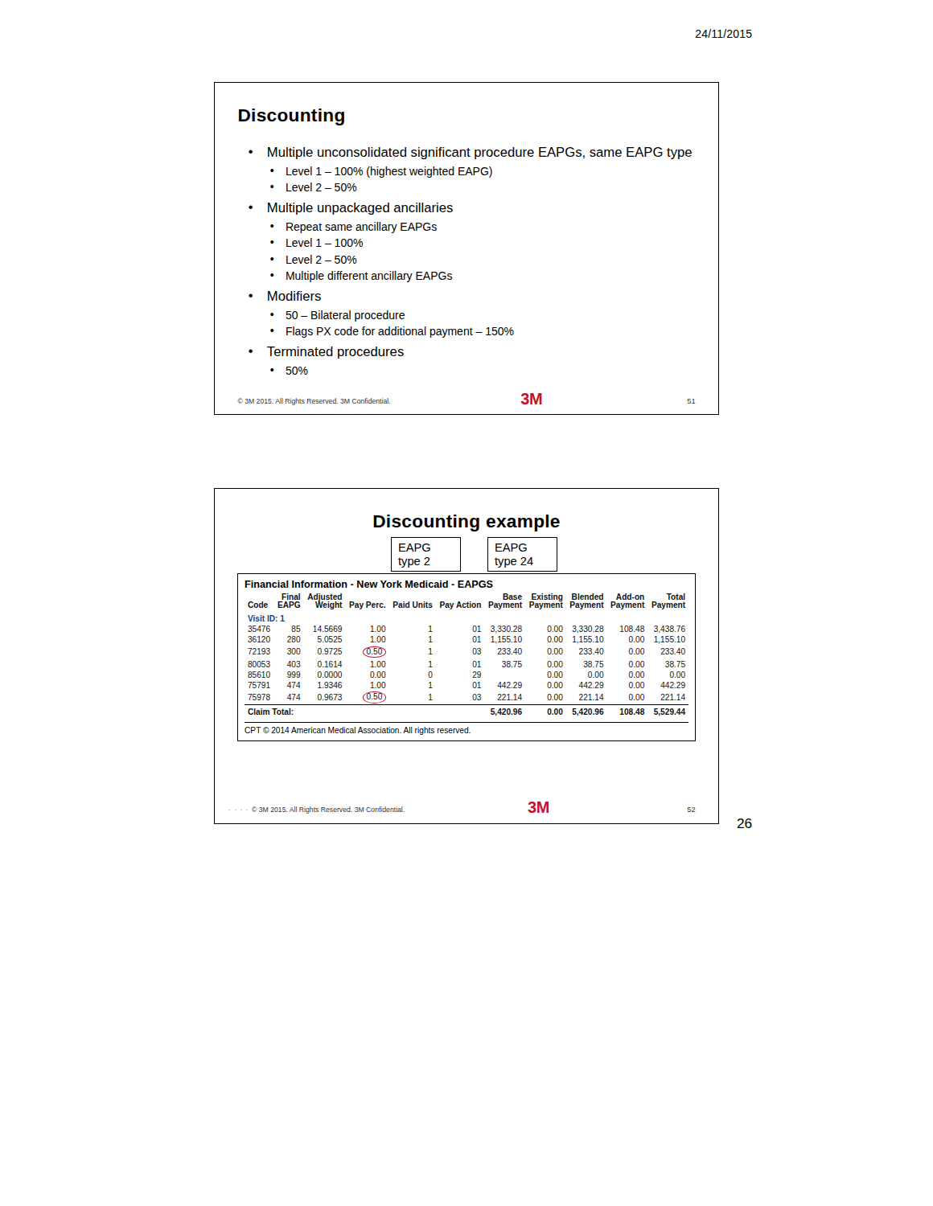24/11/2015
Discounting
Multiple unconsolidated significant procedure EAPGs, same EAPG type
Level 1 – 100% (highest weighted EAPG)
Level 2 – 50%
Multiple unpackaged ancillaries
Repeat same ancillary EAPGs
Level 1 – 100%
Level 2 – 50%
Multiple different ancillary EAPGs
Modifiers
50 – Bilateral procedure
Flags PX code for additional payment – 150%
Terminated procedures
50%
© 3M 2015. All Rights Reserved. 3M Confidential. 3M 51
Discounting example
EAPG
type 2
EAPG
type 24
Financial Information - New York Medicaid - EAPGS
| Code | Final EAPG | Adjusted Weight | Pay Perc. | Paid Units | Pay Action | Base Payment | Existing Payment | Blended Payment | Add-on Payment | Total Payment |
| --- | --- | --- | --- | --- | --- | --- | --- | --- | --- | --- |
| Visit ID: 1 |
| 35476 | 85 | 14.5669 | 1.00 | 1 | 01 | 3,330.28 | 0.00 | 3,330.28 | 108.48 | 3,438.76 |
| 36120 | 280 | 5.0525 | 1.00 | 1 | 01 | 1,155.10 | 0.00 | 1,155.10 | 0.00 | 1,155.10 |
| 72193 | 300 | 0.9725 | 0.50 | 1 | 03 | 233.40 | 0.00 | 233.40 | 0.00 | 233.40 |
| 80053 | 403 | 0.1614 | 1.00 | 1 | 01 | 38.75 | 0.00 | 38.75 | 0.00 | 38.75 |
| 85610 | 999 | 0.0000 | 0.00 | 0 | 29 | | 0.00 | 0.00 | 0.00 | 0.00 |
| 75791 | 474 | 1.9346 | 1.00 | 1 | 01 | 442.29 | 0.00 | 442.29 | 0.00 | 442.29 |
| 75978 | 474 | 0.9673 | 0.50 | 1 | 03 | 221.14 | 0.00 | 221.14 | 0.00 | 221.14 |
| Claim Total: | 5,420.96 | 0.00 | 5,420.96 | 108.48 | 5,529.44 |
CPT © 2014 American Medical Association. All rights reserved.
© 3M 2015. All Rights Reserved. 3M Confidential. 3M 52
26